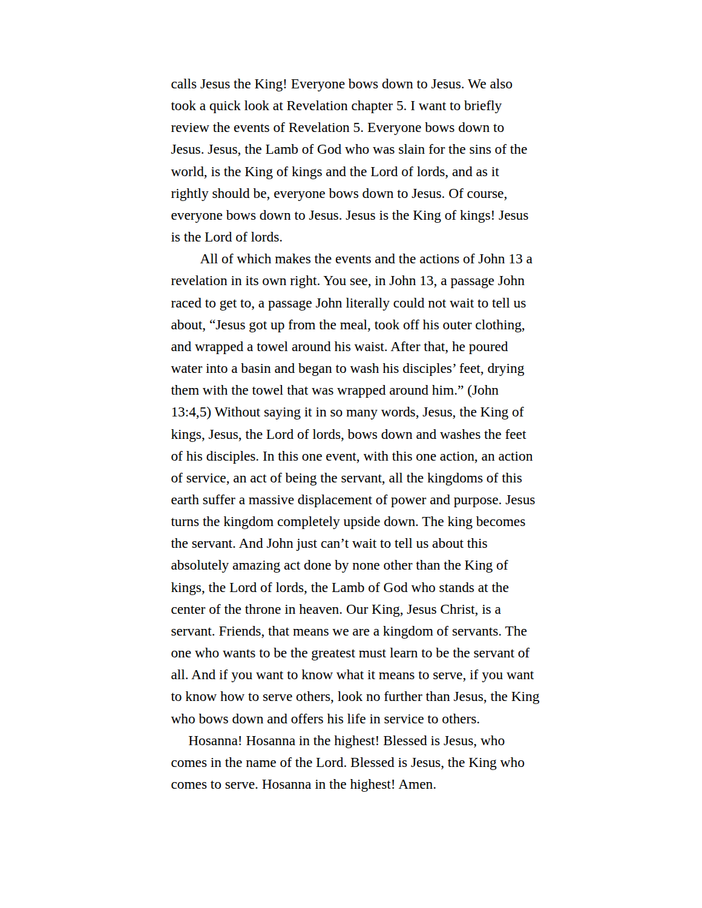calls Jesus the King! Everyone bows down to Jesus. We also took a quick look at Revelation chapter 5. I want to briefly review the events of Revelation 5. Everyone bows down to Jesus. Jesus, the Lamb of God who was slain for the sins of the world, is the King of kings and the Lord of lords, and as it rightly should be, everyone bows down to Jesus. Of course, everyone bows down to Jesus. Jesus is the King of kings! Jesus is the Lord of lords.
All of which makes the events and the actions of John 13 a revelation in its own right. You see, in John 13, a passage John raced to get to, a passage John literally could not wait to tell us about, “Jesus got up from the meal, took off his outer clothing, and wrapped a towel around his waist. After that, he poured water into a basin and began to wash his disciples’ feet, drying them with the towel that was wrapped around him.” (John 13:4,5) Without saying it in so many words, Jesus, the King of kings, Jesus, the Lord of lords, bows down and washes the feet of his disciples. In this one event, with this one action, an action of service, an act of being the servant, all the kingdoms of this earth suffer a massive displacement of power and purpose. Jesus turns the kingdom completely upside down. The king becomes the servant. And John just can’t wait to tell us about this absolutely amazing act done by none other than the King of kings, the Lord of lords, the Lamb of God who stands at the center of the throne in heaven. Our King, Jesus Christ, is a servant. Friends, that means we are a kingdom of servants. The one who wants to be the greatest must learn to be the servant of all. And if you want to know what it means to serve, if you want to know how to serve others, look no further than Jesus, the King who bows down and offers his life in service to others.
Hosanna! Hosanna in the highest! Blessed is Jesus, who comes in the name of the Lord. Blessed is Jesus, the King who comes to serve. Hosanna in the highest! Amen.